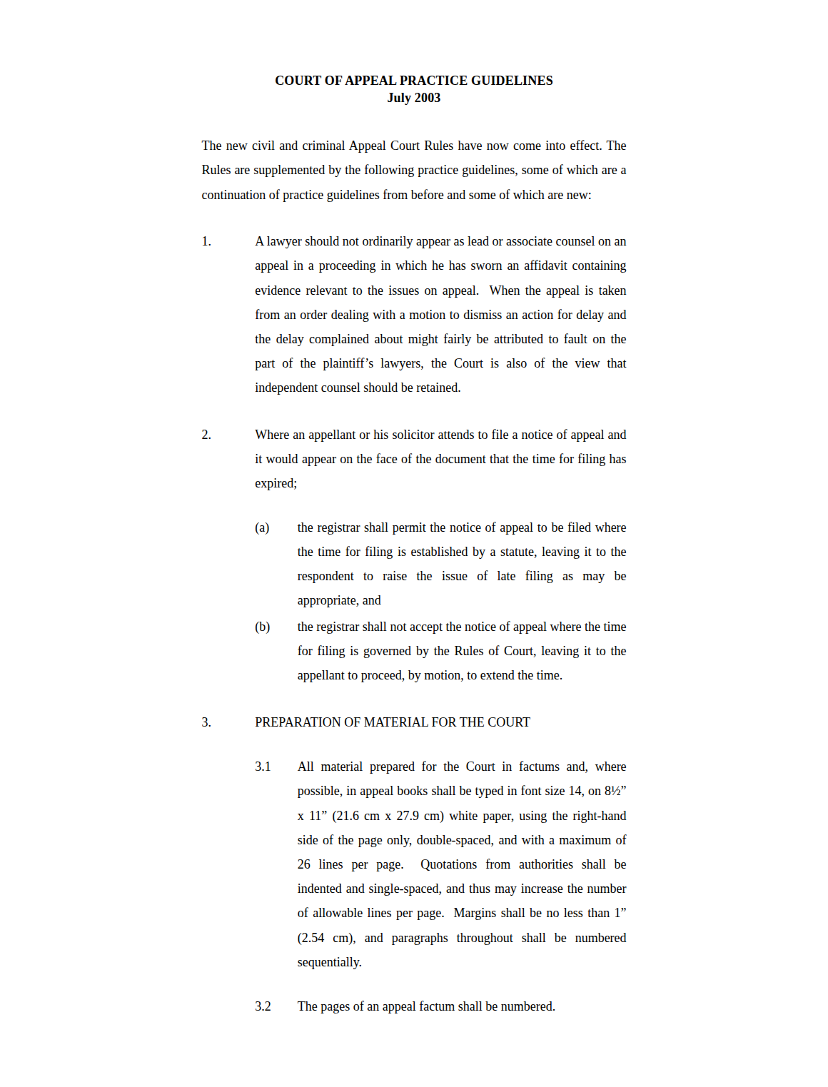COURT OF APPEAL PRACTICE GUIDELINESJuly 2003
The new civil and criminal Appeal Court Rules have now come into effect. The Rules are supplemented by the following practice guidelines, some of which are a continuation of practice guidelines from before and some of which are new:
1. A lawyer should not ordinarily appear as lead or associate counsel on an appeal in a proceeding in which he has sworn an affidavit containing evidence relevant to the issues on appeal. When the appeal is taken from an order dealing with a motion to dismiss an action for delay and the delay complained about might fairly be attributed to fault on the part of the plaintiff’s lawyers, the Court is also of the view that independent counsel should be retained.
2. Where an appellant or his solicitor attends to file a notice of appeal and it would appear on the face of the document that the time for filing has expired;
(a) the registrar shall permit the notice of appeal to be filed where the time for filing is established by a statute, leaving it to the respondent to raise the issue of late filing as may be appropriate, and
(b) the registrar shall not accept the notice of appeal where the time for filing is governed by the Rules of Court, leaving it to the appellant to proceed, by motion, to extend the time.
3. PREPARATION OF MATERIAL FOR THE COURT
3.1 All material prepared for the Court in factums and, where possible, in appeal books shall be typed in font size 14, on 8½” x 11” (21.6 cm x 27.9 cm) white paper, using the right-hand side of the page only, double-spaced, and with a maximum of 26 lines per page. Quotations from authorities shall be indented and single-spaced, and thus may increase the number of allowable lines per page. Margins shall be no less than 1” (2.54 cm), and paragraphs throughout shall be numbered sequentially.
3.2 The pages of an appeal factum shall be numbered.